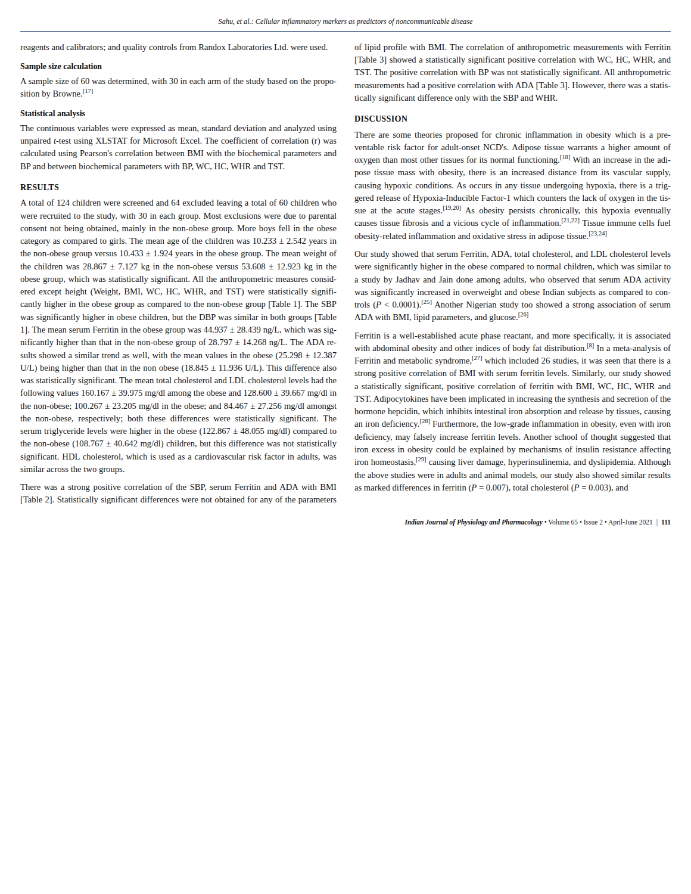Sahu, et al.: Cellular inflammatory markers as predictors of noncommunicable disease
reagents and calibrators; and quality controls from Randox Laboratories Ltd. were used.
Sample size calculation
A sample size of 60 was determined, with 30 in each arm of the study based on the proposition by Browne.[17]
Statistical analysis
The continuous variables were expressed as mean, standard deviation and analyzed using unpaired t-test using XLSTAT for Microsoft Excel. The coefficient of correlation (r) was calculated using Pearson's correlation between BMI with the biochemical parameters and BP and between biochemical parameters with BP, WC, HC, WHR and TST.
Results
A total of 124 children were screened and 64 excluded leaving a total of 60 children who were recruited to the study, with 30 in each group. Most exclusions were due to parental consent not being obtained, mainly in the non-obese group. More boys fell in the obese category as compared to girls. The mean age of the children was 10.233 ± 2.542 years in the non-obese group versus 10.433 ± 1.924 years in the obese group. The mean weight of the children was 28.867 ± 7.127 kg in the non-obese versus 53.608 ± 12.923 kg in the obese group, which was statistically significant. All the anthropometric measures considered except height (Weight, BMI, WC, HC, WHR, and TST) were statistically significantly higher in the obese group as compared to the non-obese group [Table 1]. The SBP was significantly higher in obese children, but the DBP was similar in both groups [Table 1]. The mean serum Ferritin in the obese group was 44.937 ± 28.439 ng/L, which was significantly higher than that in the non-obese group of 28.797 ± 14.268 ng/L. The ADA results showed a similar trend as well, with the mean values in the obese (25.298 ± 12.387 U/L) being higher than that in the non obese (18.845 ± 11.936 U/L). This difference also was statistically significant. The mean total cholesterol and LDL cholesterol levels had the following values 160.167 ± 39.975 mg/dl among the obese and 128.600 ± 39.667 mg/dl in the non-obese; 100.267 ± 23.205 mg/dl in the obese; and 84.467 ± 27.256 mg/dl amongst the non-obese, respectively; both these differences were statistically significant. The serum triglyceride levels were higher in the obese (122.867 ± 48.055 mg/dl) compared to the non-obese (108.767 ± 40.642 mg/dl) children, but this difference was not statistically significant. HDL cholesterol, which is used as a cardiovascular risk factor in adults, was similar across the two groups.
There was a strong positive correlation of the SBP, serum Ferritin and ADA with BMI [Table 2]. Statistically significant differences were not obtained for any of the parameters of lipid profile with BMI. The correlation of anthropometric measurements with Ferritin [Table 3] showed a statistically significant positive correlation with WC, HC, WHR, and TST. The positive correlation with BP was not statistically significant. All anthropometric measurements had a positive correlation with ADA [Table 3]. However, there was a statistically significant difference only with the SBP and WHR.
Discussion
There are some theories proposed for chronic inflammation in obesity which is a preventable risk factor for adult-onset NCD's. Adipose tissue warrants a higher amount of oxygen than most other tissues for its normal functioning.[18] With an increase in the adipose tissue mass with obesity, there is an increased distance from its vascular supply, causing hypoxic conditions. As occurs in any tissue undergoing hypoxia, there is a triggered release of Hypoxia-Inducible Factor-1 which counters the lack of oxygen in the tissue at the acute stages.[19,20] As obesity persists chronically, this hypoxia eventually causes tissue fibrosis and a vicious cycle of inflammation.[21,22] Tissue immune cells fuel obesity-related inflammation and oxidative stress in adipose tissue.[23,24]
Our study showed that serum Ferritin, ADA, total cholesterol, and LDL cholesterol levels were significantly higher in the obese compared to normal children, which was similar to a study by Jadhav and Jain done among adults, who observed that serum ADA activity was significantly increased in overweight and obese Indian subjects as compared to controls (P < 0.0001).[25] Another Nigerian study too showed a strong association of serum ADA with BMI, lipid parameters, and glucose.[26]
Ferritin is a well-established acute phase reactant, and more specifically, it is associated with abdominal obesity and other indices of body fat distribution.[8] In a meta-analysis of Ferritin and metabolic syndrome,[27] which included 26 studies, it was seen that there is a strong positive correlation of BMI with serum ferritin levels. Similarly, our study showed a statistically significant, positive correlation of ferritin with BMI, WC, HC, WHR and TST. Adipocytokines have been implicated in increasing the synthesis and secretion of the hormone hepcidin, which inhibits intestinal iron absorption and release by tissues, causing an iron deficiency.[28] Furthermore, the low-grade inflammation in obesity, even with iron deficiency, may falsely increase ferritin levels. Another school of thought suggested that iron excess in obesity could be explained by mechanisms of insulin resistance affecting iron homeostasis,[29] causing liver damage, hyperinsulinemia, and dyslipidemia. Although the above studies were in adults and animal models, our study also showed similar results as marked differences in ferritin (P = 0.007), total cholesterol (P = 0.003), and
Indian Journal of Physiology and Pharmacology • Volume 65 • Issue 2 • April-June 2021|111